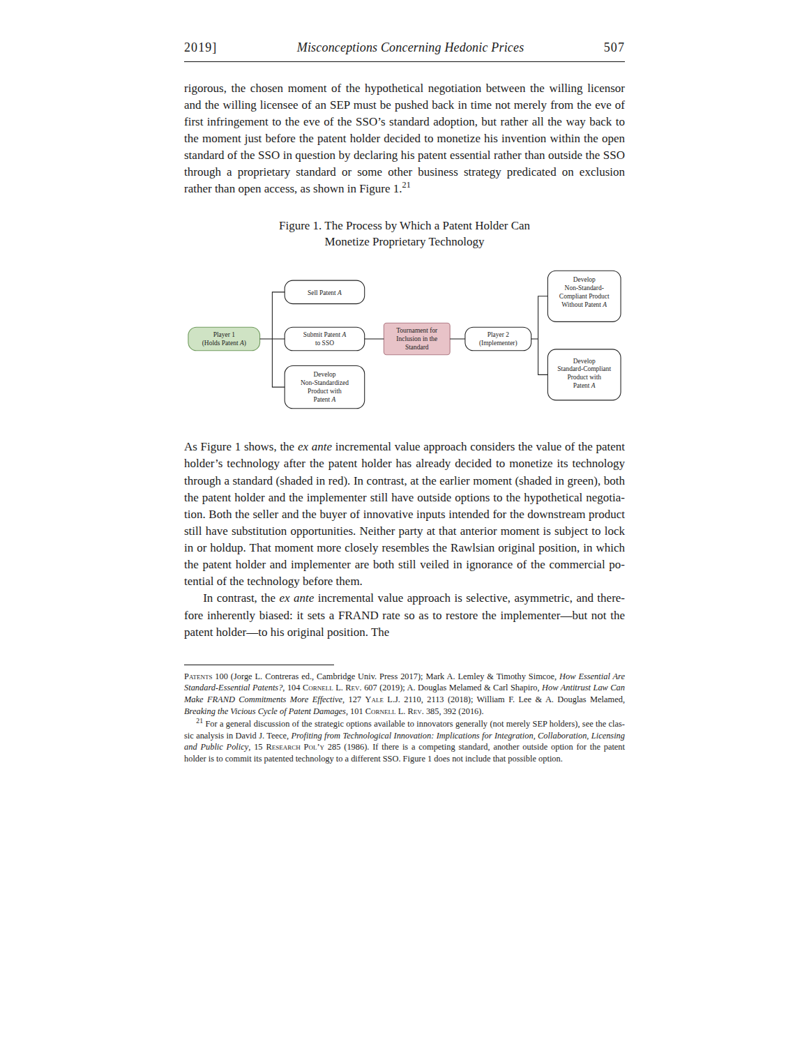2019]
Misconceptions Concerning Hedonic Prices
507
rigorous, the chosen moment of the hypothetical negotiation between the willing licensor and the willing licensee of an SEP must be pushed back in time not merely from the eve of first infringement to the eve of the SSO’s standard adoption, but rather all the way back to the moment just before the patent holder decided to monetize his invention within the open standard of the SSO in question by declaring his patent essential rather than outside the SSO through a proprietary standard or some other business strategy predicated on exclusion rather than open access, as shown in Figure 1.21
Figure 1. The Process by Which a Patent Holder Can Monetize Proprietary Technology
Player 1 (Holds Patent A) Sell Patent A Submit Patent A to SSO Develop Non-Standardized Product with Patent A Tournament for Inclusion in the Standard Player 2 (Implementer) Develop Non-Standard- Compliant Product Without Patent A Develop Standard-Compliant Product with Patent A
As Figure 1 shows, the ex ante incremental value approach considers the value of the patent holder’s technology after the patent holder has already decided to monetize its technology through a standard (shaded in red). In contrast, at the earlier moment (shaded in green), both the patent holder and the implementer still have outside options to the hypothetical negotiation. Both the seller and the buyer of innovative inputs intended for the downstream product still have substitution opportunities. Neither party at that anterior moment is subject to lock in or holdup. That moment more closely resembles the Rawlsian original position, in which the patent holder and implementer are both still veiled in ignorance of the commercial potential of the technology before them.
In contrast, the ex ante incremental value approach is selective, asymmetric, and therefore inherently biased: it sets a FRAND rate so as to restore the implementer—but not the patent holder—to his original position. The
Patents 100 (Jorge L. Contreras ed., Cambridge Univ. Press 2017); Mark A. Lemley & Timothy Simcoe, How Essential Are Standard-Essential Patents?, 104 Cornell L. Rev. 607 (2019); A. Douglas Melamed & Carl Shapiro, How Antitrust Law Can Make FRAND Commitments More Effective, 127 Yale L.J. 2110, 2113 (2018); William F. Lee & A. Douglas Melamed, Breaking the Vicious Cycle of Patent Damages, 101 Cornell L. Rev. 385, 392 (2016).
21 For a general discussion of the strategic options available to innovators generally (not merely SEP holders), see the classic analysis in David J. Teece, Profiting from Technological Innovation: Implications for Integration, Collaboration, Licensing and Public Policy, 15 Research Pol’y 285 (1986). If there is a competing standard, another outside option for the patent holder is to commit its patented technology to a different SSO. Figure 1 does not include that possible option.